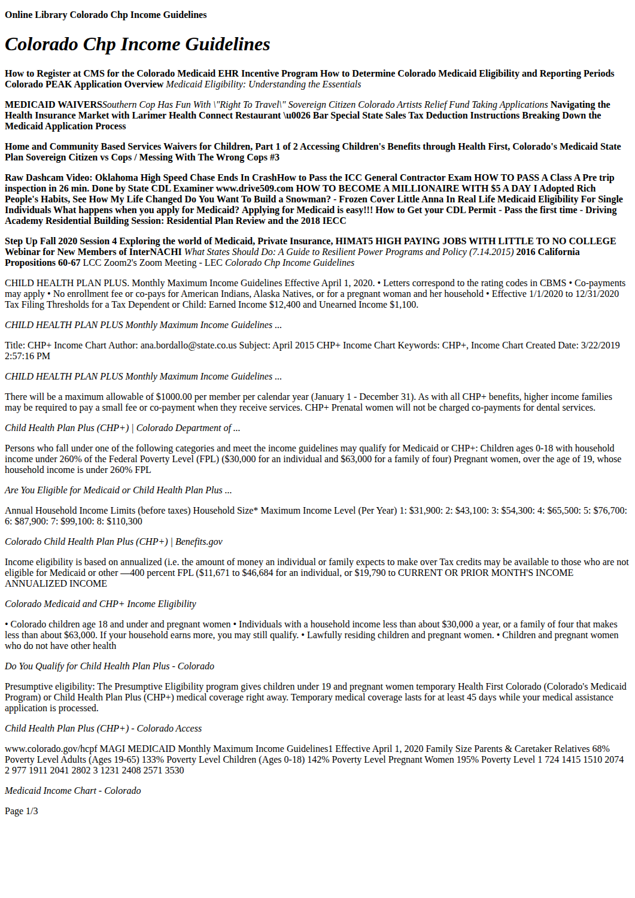Online Library Colorado Chp Income Guidelines
Colorado Chp Income Guidelines
How to Register at CMS for the Colorado Medicaid EHR Incentive Program How to Determine Colorado Medicaid Eligibility and Reporting Periods Colorado PEAK Application Overview Medicaid Eligibility: Understanding the Essentials
MEDICAID WAIVERS Southern Cop Has Fun With \"Right To Travel\" Sovereign Citizen Colorado Artists Relief Fund Taking Applications Navigating the Health Insurance Market with Larimer Health Connect Restaurant \u0026 Bar Special State Sales Tax Deduction Instructions Breaking Down the Medicaid Application Process
Home and Community Based Services Waivers for Children, Part 1 of 2 Accessing Children's Benefits through Health First, Colorado's Medicaid State Plan Sovereign Citizen vs Cops / Messing With The Wrong Cops #3
Raw Dashcam Video: Oklahoma High Speed Chase Ends In Crash How to Pass the ICC General Contractor Exam HOW TO PASS A Class A Pre trip inspection in 26 min. Done by State CDL Examiner www.drive509.com HOW TO BECOME A MILLIONAIRE WITH $5 A DAY I Adopted Rich People's Habits, See How My Life Changed Do You Want To Build a Snowman? - Frozen Cover Little Anna In Real Life Medicaid Eligibility For Single Individuals What happens when you apply for Medicaid? Applying for Medicaid is easy!!! How to Get your CDL Permit - Pass the first time - Driving Academy Residential Building Session: Residential Plan Review and the 2018 IECC
Step Up Fall 2020 Session 4 Exploring the world of Medicaid, Private Insurance, HIMAT 5 HIGH PAYING JOBS WITH LITTLE TO NO COLLEGE Webinar for New Members of InterNACHI What States Should Do: A Guide to Resilient Power Programs and Policy (7.14.2015) 2016 California Propositions 60-67 LCC Zoom2's Zoom Meeting - LEC Colorado Chp Income Guidelines
CHILD HEALTH PLAN PLUS. Monthly Maximum Income Guidelines Effective April 1, 2020. • Letters correspond to the rating codes in CBMS • Co-payments may apply • No enrollment fee or co-pays for American Indians, Alaska Natives, or for a pregnant woman and her household • Effective 1/1/2020 to 12/31/2020 Tax Filing Thresholds for a Tax Dependent or Child: Earned Income $12,400 and Unearned Income $1,100.
CHILD HEALTH PLAN PLUS Monthly Maximum Income Guidelines ...
Title: CHP+ Income Chart Author: ana.bordallo@state.co.us Subject: April 2015 CHP+ Income Chart Keywords: CHP+, Income Chart Created Date: 3/22/2019 2:57:16 PM
CHILD HEALTH PLAN PLUS Monthly Maximum Income Guidelines ...
There will be a maximum allowable of $1000.00 per member per calendar year (January 1 - December 31). As with all CHP+ benefits, higher income families may be required to pay a small fee or co-payment when they receive services. CHP+ Prenatal women will not be charged co-payments for dental services.
Child Health Plan Plus (CHP+) | Colorado Department of ...
Persons who fall under one of the following categories and meet the income guidelines may qualify for Medicaid or CHP+: Children ages 0-18 with household income under 260% of the Federal Poverty Level (FPL) ($30,000 for an individual and $63,000 for a family of four) Pregnant women, over the age of 19, whose household income is under 260% FPL
Are You Eligible for Medicaid or Child Health Plan Plus ...
Annual Household Income Limits (before taxes) Household Size* Maximum Income Level (Per Year) 1: $31,900: 2: $43,100: 3: $54,300: 4: $65,500: 5: $76,700: 6: $87,900: 7: $99,100: 8: $110,300
Colorado Child Health Plan Plus (CHP+) | Benefits.gov
Income eligibility is based on annualized (i.e. the amount of money an individual or family expects to make over Tax credits may be available to those who are not eligible for Medicaid or other —400 percent FPL ($11,671 to $46,684 for an individual, or $19,790 to CURRENT OR PRIOR MONTH'S INCOME ANNUALIZED INCOME
Colorado Medicaid and CHP+ Income Eligibility
• Colorado children age 18 and under and pregnant women • Individuals with a household income less than about $30,000 a year, or a family of four that makes less than about $63,000. If your household earns more, you may still qualify. • Lawfully residing children and pregnant women. • Children and pregnant women who do not have other health
Do You Qualify for Child Health Plan Plus - Colorado
Presumptive eligibility: The Presumptive Eligibility program gives children under 19 and pregnant women temporary Health First Colorado (Colorado's Medicaid Program) or Child Health Plan Plus (CHP+) medical coverage right away. Temporary medical coverage lasts for at least 45 days while your medical assistance application is processed.
Child Health Plan Plus (CHP+) - Colorado Access
www.colorado.gov/hcpf MAGI MEDICAID Monthly Maximum Income Guidelines1 Effective April 1, 2020 Family Size Parents & Caretaker Relatives 68% Poverty Level Adults (Ages 19-65) 133% Poverty Level Children (Ages 0-18) 142% Poverty Level Pregnant Women 195% Poverty Level 1 724 1415 1510 2074 2 977 1911 2041 2802 3 1231 2408 2571 3530
Medicaid Income Chart - Colorado
Page 1/3